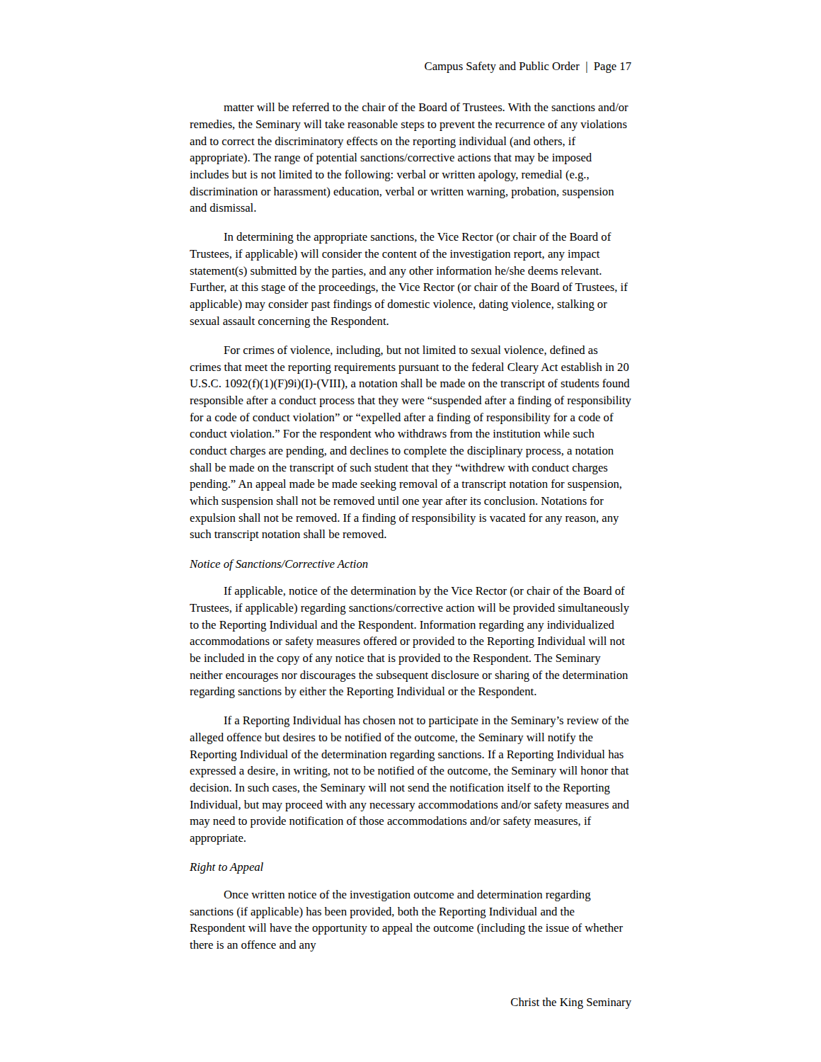Campus Safety and Public Order | Page 17
matter will be referred to the chair of the Board of Trustees. With the sanctions and/or remedies, the Seminary will take reasonable steps to prevent the recurrence of any violations and to correct the discriminatory effects on the reporting individual (and others, if appropriate). The range of potential sanctions/corrective actions that may be imposed includes but is not limited to the following: verbal or written apology, remedial (e.g., discrimination or harassment) education, verbal or written warning, probation, suspension and dismissal.
In determining the appropriate sanctions, the Vice Rector (or chair of the Board of Trustees, if applicable) will consider the content of the investigation report, any impact statement(s) submitted by the parties, and any other information he/she deems relevant. Further, at this stage of the proceedings, the Vice Rector (or chair of the Board of Trustees, if applicable) may consider past findings of domestic violence, dating violence, stalking or sexual assault concerning the Respondent.
For crimes of violence, including, but not limited to sexual violence, defined as crimes that meet the reporting requirements pursuant to the federal Cleary Act establish in 20 U.S.C. 1092(f)(1)(F)9i)(I)-(VIII), a notation shall be made on the transcript of students found responsible after a conduct process that they were “suspended after a finding of responsibility for a code of conduct violation” or “expelled after a finding of responsibility for a code of conduct violation.” For the respondent who withdraws from the institution while such conduct charges are pending, and declines to complete the disciplinary process, a notation shall be made on the transcript of such student that they “withdrew with conduct charges pending.” An appeal made be made seeking removal of a transcript notation for suspension, which suspension shall not be removed until one year after its conclusion. Notations for expulsion shall not be removed. If a finding of responsibility is vacated for any reason, any such transcript notation shall be removed.
Notice of Sanctions/Corrective Action
If applicable, notice of the determination by the Vice Rector (or chair of the Board of Trustees, if applicable) regarding sanctions/corrective action will be provided simultaneously to the Reporting Individual and the Respondent. Information regarding any individualized accommodations or safety measures offered or provided to the Reporting Individual will not be included in the copy of any notice that is provided to the Respondent. The Seminary neither encourages nor discourages the subsequent disclosure or sharing of the determination regarding sanctions by either the Reporting Individual or the Respondent.
If a Reporting Individual has chosen not to participate in the Seminary’s review of the alleged offence but desires to be notified of the outcome, the Seminary will notify the Reporting Individual of the determination regarding sanctions. If a Reporting Individual has expressed a desire, in writing, not to be notified of the outcome, the Seminary will honor that decision. In such cases, the Seminary will not send the notification itself to the Reporting Individual, but may proceed with any necessary accommodations and/or safety measures and may need to provide notification of those accommodations and/or safety measures, if appropriate.
Right to Appeal
Once written notice of the investigation outcome and determination regarding sanctions (if applicable) has been provided, both the Reporting Individual and the Respondent will have the opportunity to appeal the outcome (including the issue of whether there is an offence and any
Christ the King Seminary